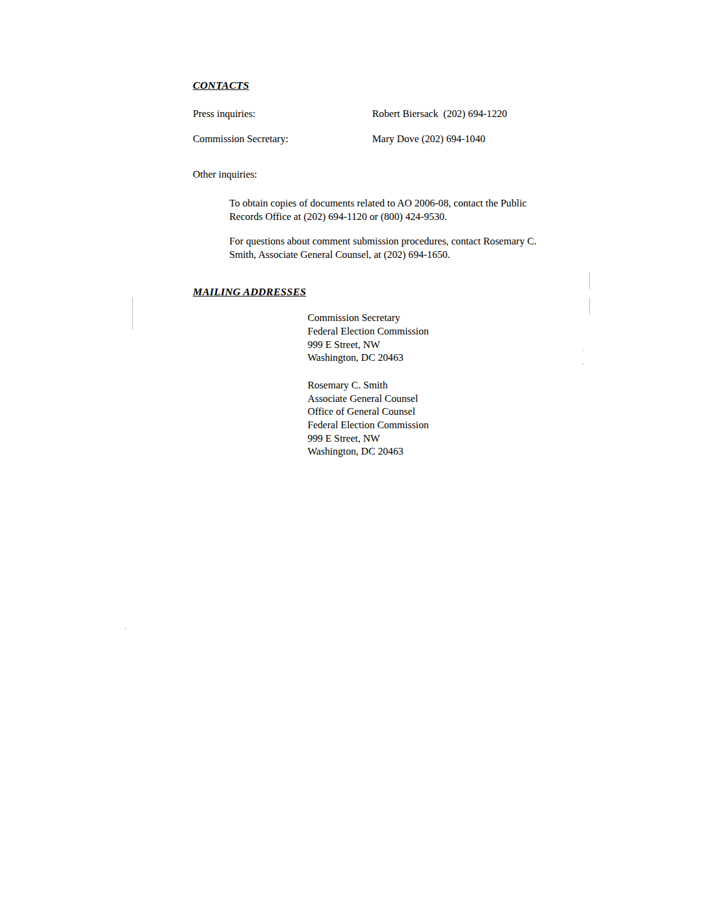CONTACTS
| Press inquiries: | Robert Biersack (202) 694-1220 |
| Commission Secretary: | Mary Dove (202) 694-1040 |
Other inquiries:
To obtain copies of documents related to AO 2006-08, contact the Public Records Office at (202) 694-1120 or (800) 424-9530.
For questions about comment submission procedures, contact Rosemary C. Smith, Associate General Counsel, at (202) 694-1650.
MAILING ADDRESSES
Commission Secretary
Federal Election Commission
999 E Street, NW
Washington, DC 20463
Rosemary C. Smith
Associate General Counsel
Office of General Counsel
Federal Election Commission
999 E Street, NW
Washington, DC 20463